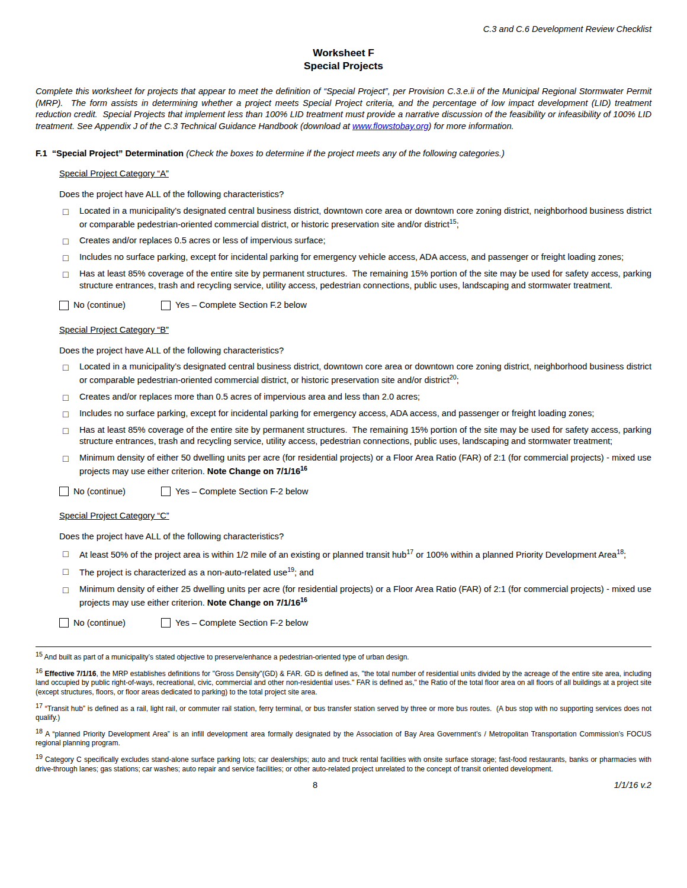C.3 and C.6 Development Review Checklist
Worksheet F
Special Projects
Complete this worksheet for projects that appear to meet the definition of “Special Project”, per Provision C.3.e.ii of the Municipal Regional Stormwater Permit (MRP). The form assists in determining whether a project meets Special Project criteria, and the percentage of low impact development (LID) treatment reduction credit. Special Projects that implement less than 100% LID treatment must provide a narrative discussion of the feasibility or infeasibility of 100% LID treatment. See Appendix J of the C.3 Technical Guidance Handbook (download at www.flowstobay.org) for more information.
F.1 “Special Project” Determination (Check the boxes to determine if the project meets any of the following categories.)
Special Project Category “A”
Does the project have ALL of the following characteristics?
Located in a municipality’s designated central business district, downtown core area or downtown core zoning district, neighborhood business district or comparable pedestrian-oriented commercial district, or historic preservation site and/or district15;
Creates and/or replaces 0.5 acres or less of impervious surface;
Includes no surface parking, except for incidental parking for emergency vehicle access, ADA access, and passenger or freight loading zones;
Has at least 85% coverage of the entire site by permanent structures. The remaining 15% portion of the site may be used for safety access, parking structure entrances, trash and recycling service, utility access, pedestrian connections, public uses, landscaping and stormwater treatment.
No (continue) Yes – Complete Section F.2 below
Special Project Category “B”
Does the project have ALL of the following characteristics?
Located in a municipality’s designated central business district, downtown core area or downtown core zoning district, neighborhood business district or comparable pedestrian-oriented commercial district, or historic preservation site and/or district20;
Creates and/or replaces more than 0.5 acres of impervious area and less than 2.0 acres;
Includes no surface parking, except for incidental parking for emergency access, ADA access, and passenger or freight loading zones;
Has at least 85% coverage of the entire site by permanent structures. The remaining 15% portion of the site may be used for safety access, parking structure entrances, trash and recycling service, utility access, pedestrian connections, public uses, landscaping and stormwater treatment;
Minimum density of either 50 dwelling units per acre (for residential projects) or a Floor Area Ratio (FAR) of 2:1 (for commercial projects) - mixed use projects may use either criterion. Note Change on 7/1/1616
No (continue) Yes – Complete Section F-2 below
Special Project Category “C”
Does the project have ALL of the following characteristics?
At least 50% of the project area is within 1/2 mile of an existing or planned transit hub17 or 100% within a planned Priority Development Area18;
The project is characterized as a non-auto-related use19; and
Minimum density of either 25 dwelling units per acre (for residential projects) or a Floor Area Ratio (FAR) of 2:1 (for commercial projects) - mixed use projects may use either criterion. Note Change on 7/1/1616
No (continue) Yes – Complete Section F-2 below
15 And built as part of a municipality’s stated objective to preserve/enhance a pedestrian-oriented type of urban design.
16 Effective 7/1/16, the MRP establishes definitions for "Gross Density"(GD) & FAR. GD is defined as, "the total number of residential units divided by the acreage of the entire site area, including land occupied by public right-of-ways, recreational, civic, commercial and other non-residential uses." FAR is defined as," the Ratio of the total floor area on all floors of all buildings at a project site (except structures, floors, or floor areas dedicated to parking) to the total project site area.
17 “Transit hub” is defined as a rail, light rail, or commuter rail station, ferry terminal, or bus transfer station served by three or more bus routes. (A bus stop with no supporting services does not qualify.)
18 A “planned Priority Development Area” is an infill development area formally designated by the Association of Bay Area Government’s / Metropolitan Transportation Commission’s FOCUS regional planning program.
19 Category C specifically excludes stand-alone surface parking lots; car dealerships; auto and truck rental facilities with onsite surface storage; fast-food restaurants, banks or pharmacies with drive-through lanes; gas stations; car washes; auto repair and service facilities; or other auto-related project unrelated to the concept of transit oriented development.
8 1/1/16 v.2